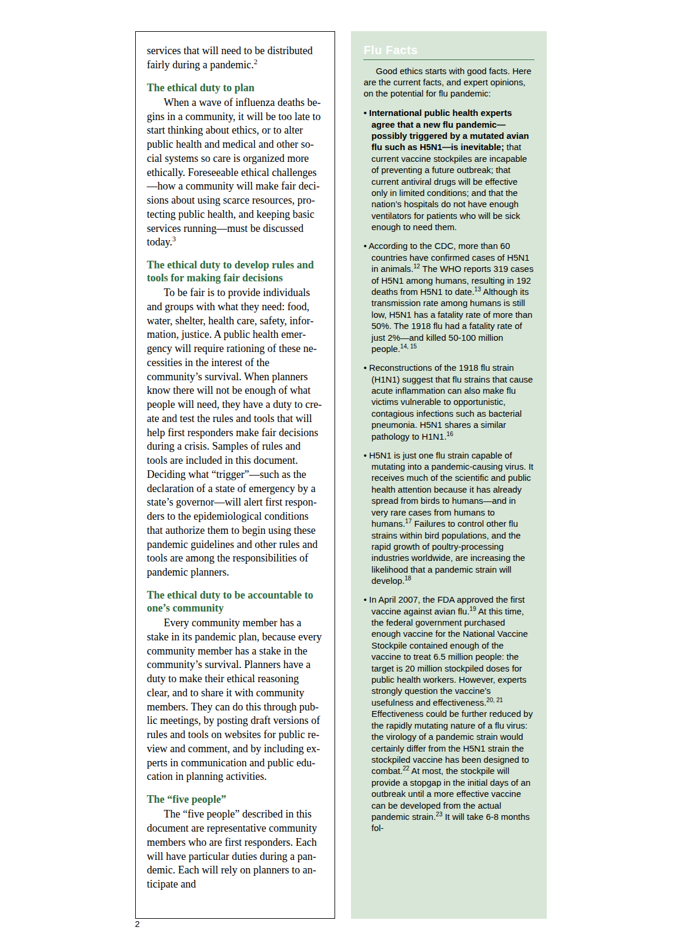services that will need to be distributed fairly during a pandemic.2
The ethical duty to plan
When a wave of influenza deaths begins in a community, it will be too late to start thinking about ethics, or to alter public health and medical and other social systems so care is organized more ethically. Foreseeable ethical challenges—how a community will make fair decisions about using scarce resources, protecting public health, and keeping basic services running—must be discussed today.3
The ethical duty to develop rules and tools for making fair decisions
To be fair is to provide individuals and groups with what they need: food, water, shelter, health care, safety, information, justice. A public health emergency will require rationing of these necessities in the interest of the community’s survival. When planners know there will not be enough of what people will need, they have a duty to create and test the rules and tools that will help first responders make fair decisions during a crisis. Samples of rules and tools are included in this document. Deciding what “trigger”—such as the declaration of a state of emergency by a state’s governor—will alert first responders to the epidemiological conditions that authorize them to begin using these pandemic guidelines and other rules and tools are among the responsibilities of pandemic planners.
The ethical duty to be accountable to one’s community
Every community member has a stake in its pandemic plan, because every community member has a stake in the community’s survival. Planners have a duty to make their ethical reasoning clear, and to share it with community members. They can do this through public meetings, by posting draft versions of rules and tools on websites for public review and comment, and by including experts in communication and public education in planning activities.
The “five people”
The “five people” described in this document are representative community members who are first responders. Each will have particular duties during a pandemic. Each will rely on planners to anticipate and
Flu Facts
Good ethics starts with good facts. Here are the current facts, and expert opinions, on the potential for flu pandemic:
• International public health experts agree that a new flu pandemic—possibly triggered by a mutated avian flu such as H5N1—is inevitable; that current vaccine stockpiles are incapable of preventing a future outbreak; that current antiviral drugs will be effective only in limited conditions; and that the nation’s hospitals do not have enough ventilators for patients who will be sick enough to need them.
• According to the CDC, more than 60 countries have confirmed cases of H5N1 in animals.12 The WHO reports 319 cases of H5N1 among humans, resulting in 192 deaths from H5N1 to date.13 Although its transmission rate among humans is still low, H5N1 has a fatality rate of more than 50%. The 1918 flu had a fatality rate of just 2%—and killed 50-100 million people.14, 15
• Reconstructions of the 1918 flu strain (H1N1) suggest that flu strains that cause acute inflammation can also make flu victims vulnerable to opportunistic, contagious infections such as bacterial pneumonia. H5N1 shares a similar pathology to H1N1.16
• H5N1 is just one flu strain capable of mutating into a pandemic-causing virus. It receives much of the scientific and public health attention because it has already spread from birds to humans—and in very rare cases from humans to humans.17 Failures to control other flu strains within bird populations, and the rapid growth of poultry-processing industries worldwide, are increasing the likelihood that a pandemic strain will develop.18
• In April 2007, the FDA approved the first vaccine against avian flu.19 At this time, the federal government purchased enough vaccine for the National Vaccine Stockpile contained enough of the vaccine to treat 6.5 million people: the target is 20 million stockpiled doses for public health workers. However, experts strongly question the vaccine’s usefulness and effectiveness.20, 21 Effectiveness could be further reduced by the rapidly mutating nature of a flu virus: the virology of a pandemic strain would certainly differ from the H5N1 strain the stockpiled vaccine has been designed to combat.22 At most, the stockpile will provide a stopgap in the initial days of an outbreak until a more effective vaccine can be developed from the actual pandemic strain.23 It will take 6-8 months fol-
2